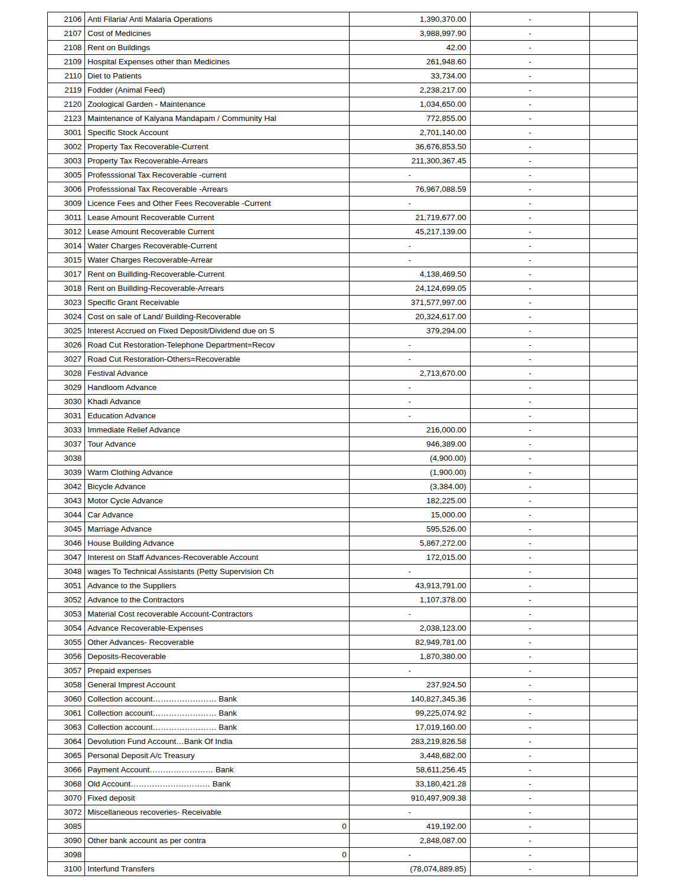| 2106 | Anti Filaria/ Anti Malaria Operations | 1,390,370.00 | - | |
| 2107 | Cost of Medicines | 3,988,997.90 | - | |
| 2108 | Rent on Buildings | 42.00 | - | |
| 2109 | Hospital Expenses other than Medicines | 261,948.60 | - | |
| 2110 | Diet to Patients | 33,734.00 | - | |
| 2119 | Fodder (Animal Feed) | 2,238,217.00 | - | |
| 2120 | Zoological Garden - Maintenance | 1,034,650.00 | - | |
| 2123 | Maintenance of Kalyana Mandapam / Community Hal | 772,855.00 | - | |
| 3001 | Specific Stock Account | 2,701,140.00 | - | |
| 3002 | Property Tax Recoverable-Current | 36,676,853.50 | - | |
| 3003 | Property Tax Recoverable-Arrears | 211,300,367.45 | - | |
| 3005 | Professsional Tax Recoverable -current | - | - | |
| 3006 | Professsional Tax Recoverable -Arrears | 76,967,088.59 | - | |
| 3009 | Licence Fees and Other Fees Recoverable -Current | - | - | |
| 3011 | Lease Amount Recoverable Current | 21,719,677.00 | - | |
| 3012 | Lease Amount Recoverable Current | 45,217,139.00 | - | |
| 3014 | Water Charges Recoverable-Current | - | - | |
| 3015 | Water Charges Recoverable-Arrear | - | - | |
| 3017 | Rent on Buillding-Recoverable-Current | 4,138,469.50 | - | |
| 3018 | Rent on Buillding-Recoverable-Arrears | 24,124,699.05 | - | |
| 3023 | Specific Grant Receivable | 371,577,997.00 | - | |
| 3024 | Cost on sale of Land/ Building-Recoverable | 20,324,617.00 | - | |
| 3025 | Interest Accrued on Fixed Deposit/Dividend due on S | 379,294.00 | - | |
| 3026 | Road Cut Restoration-Telephone Department=Recov | - | - | |
| 3027 | Road Cut Restoration-Others=Recoverable | - | - | |
| 3028 | Festival Advance | 2,713,670.00 | - | |
| 3029 | Handloom Advance | - | - | |
| 3030 | Khadi Advance | - | - | |
| 3031 | Education Advance | - | - | |
| 3033 | Immediate Relief Advance | 216,000.00 | - | |
| 3037 | Tour Advance | 946,389.00 | - | |
| 3038 | | (4,900.00) | - | |
| 3039 | Warm Clothing Advance | (1,900.00) | - | |
| 3042 | Bicycle Advance | (3,384.00) | - | |
| 3043 | Motor Cycle Advance | 182,225.00 | - | |
| 3044 | Car Advance | 15,000.00 | - | |
| 3045 | Marriage Advance | 595,526.00 | - | |
| 3046 | House Building Advance | 5,867,272.00 | - | |
| 3047 | Interest on Staff Advances-Recoverable Account | 172,015.00 | - | |
| 3048 | wages To Technical Assistants (Petty Supervision Ch | - | - | |
| 3051 | Advance to the Suppliers | 43,913,791.00 | - | |
| 3052 | Advance to the Contractors | 1,107,378.00 | - | |
| 3053 | Material Cost recoverable Account-Contractors | - | - | |
| 3054 | Advance Recoverable-Expenses | 2,038,123.00 | - | |
| 3055 | Other Advances- Recoverable | 82,949,781.00 | - | |
| 3056 | Deposits-Recoverable | 1,870,380.00 | - | |
| 3057 | Prepaid expenses | - | - | |
| 3058 | General Imprest Account | 237,924.50 | - | |
| 3060 | Collection account…………………… Bank | 140,827,345.36 | - | |
| 3061 | Collection account…………………… Bank | 99,225,074.92 | - | |
| 3063 | Collection account…………………… Bank | 17,019,160.00 | - | |
| 3064 | Devolution Fund Account…Bank Of India | 283,219,826.58 | - | |
| 3065 | Personal Deposit A/c Treasury | 3,448,682.00 | - | |
| 3066 | Payment Account…………………… Bank | 58,611,256.45 | - | |
| 3068 | Old Account………………………… Bank | 33,180,421.28 | - | |
| 3070 | Fixed deposit | 910,497,909.38 | - | |
| 3072 | Miscellaneous recoveries- Receivable | - | - | |
| 3085 | 0 | 419,192.00 | - | |
| 3090 | Other bank account as per contra | 2,848,087.00 | - | |
| 3098 | 0 | - | - | |
| 3100 | Interfund Transfers | (78,074,889.85) | - | |